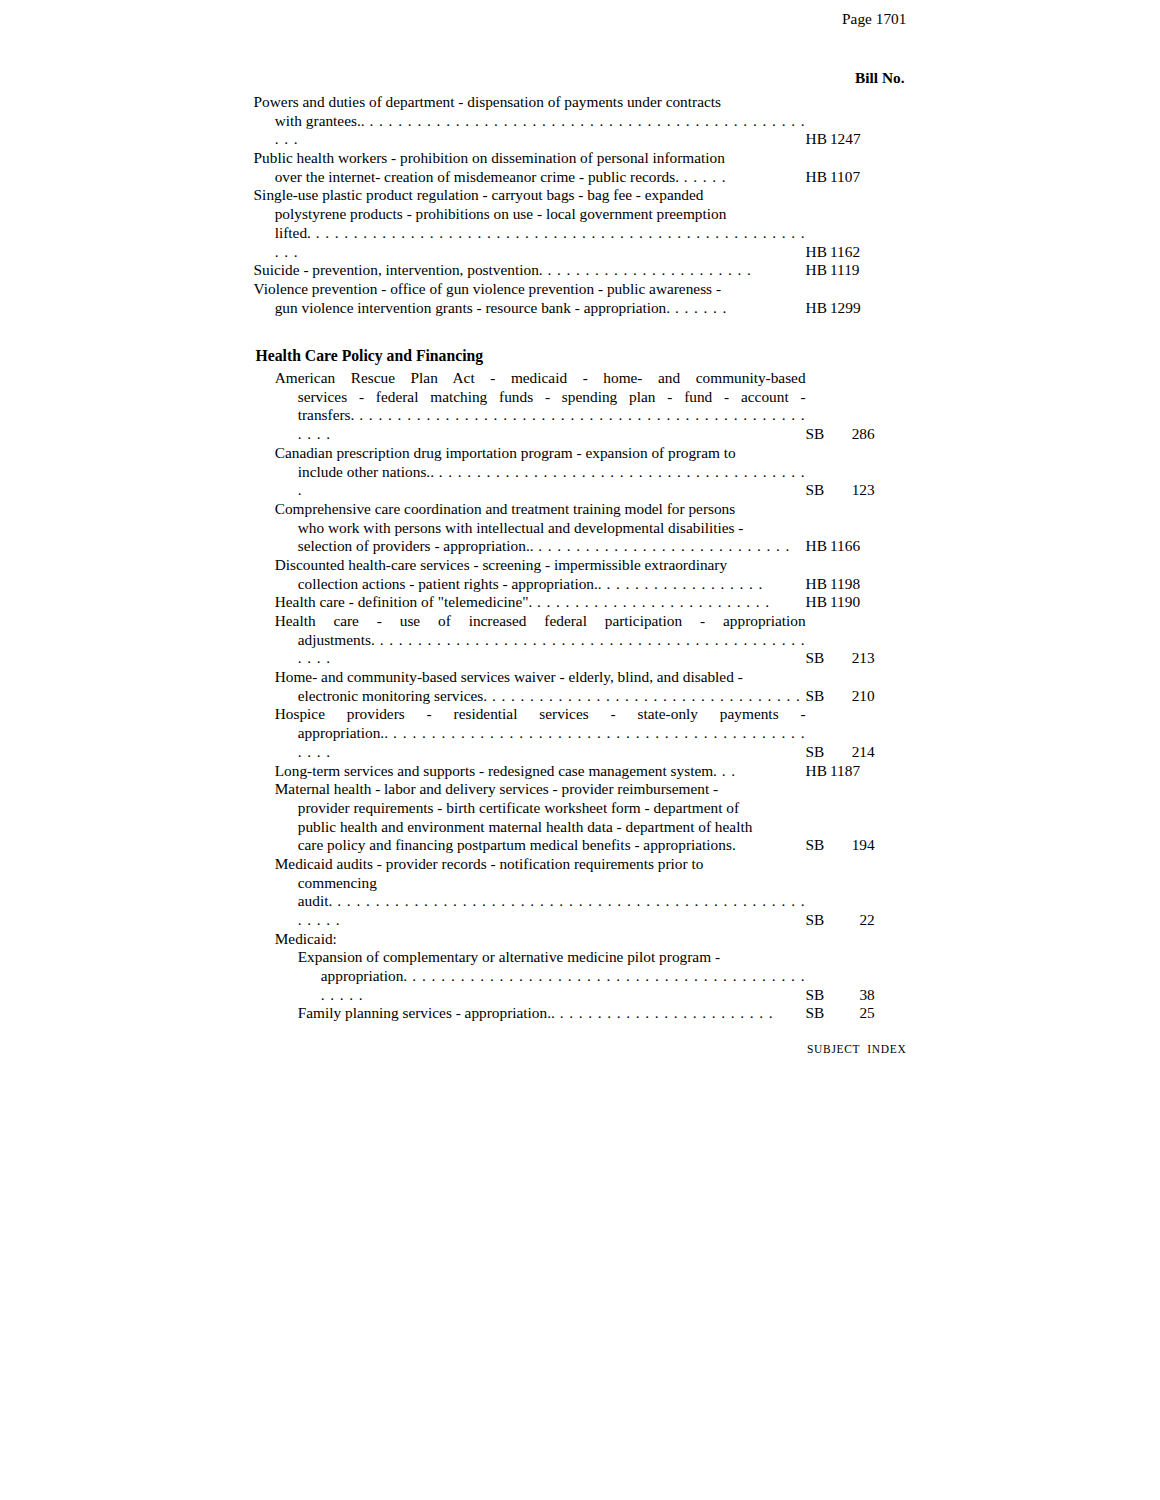Page 1701
Bill No.
| Powers and duties of department - dispensation of payments under contracts with grantees.. . . . . . . . . . . . . . . . . . . . . . . . . . . . . . . . . . . . . . . . . . . . . . . . . . | HB 1247 |
| Public health workers - prohibition on dissemination of personal information over the internet- creation of misdemeanor crime - public records. . . . . . | HB 1107 |
| Single-use plastic product regulation - carryout bags - bag fee - expanded polystyrene products - prohibitions on use - local government preemption lifted. . . . . . . . . . . . . . . . . . . . . . . . . . . . . . . . . . . . . . . . . . . . . . . . . . . . . . . . | HB 1162 |
| Suicide - prevention, intervention, postvention. . . . . . . . . . . . . . . . . . . . . . . | HB 1119 |
| Violence prevention - office of gun violence prevention - public awareness - gun violence intervention grants - resource bank - appropriation. . . . . . . | HB 1299 |
Health Care Policy and Financing
| American Rescue Plan Act - medicaid - home- and community-based services - federal matching funds - spending plan - fund - account - transfers. . . . . . . . . . . . . . . . . . . . . . . . . . . . . . . . . . . . . . . . . . . . . . . . . . . . | SB 286 |
| Canadian prescription drug importation program - expansion of program to include other nations.. . . . . . . . . . . . . . . . . . . . . . . . . . . . . . . . . . . . . . . . . | SB 123 |
| Comprehensive care coordination and treatment training model for persons who work with persons with intellectual and developmental disabilities - selection of providers - appropriation.. . . . . . . . . . . . . . . . . . . . . . . . . . . . | HB 1166 |
| Discounted health-care services - screening - impermissible extraordinary collection actions - patient rights - appropriation.. . . . . . . . . . . . . . . . . . | HB 1198 |
| Health care - definition of "telemedicine". . . . . . . . . . . . . . . . . . . . . . . . . . | HB 1190 |
| Health care - use of increased federal participation - appropriation adjustments. . . . . . . . . . . . . . . . . . . . . . . . . . . . . . . . . . . . . . . . . . . . . . . . . . | SB 213 |
| Home- and community-based services waiver - elderly, blind, and disabled - electronic monitoring services. . . . . . . . . . . . . . . . . . . . . . . . . . . . . . . . . . | SB 210 |
| Hospice providers - residential services - state-only payments - appropriation.. . . . . . . . . . . . . . . . . . . . . . . . . . . . . . . . . . . . . . . . . . . . . . . . | SB 214 |
| Long-term services and supports - redesigned case management system. . . | HB 1187 |
| Maternal health - labor and delivery services - provider reimbursement - provider requirements - birth certificate worksheet form - department of public health and environment maternal health data - department of health care policy and financing postpartum medical benefits - appropriations. | SB 194 |
| Medicaid audits - provider records - notification requirements prior to commencing audit. . . . . . . . . . . . . . . . . . . . . . . . . . . . . . . . . . . . . . . . . . . . . . . . . . . . . . . | SB 22 |
| Medicaid: | |
| Expansion of complementary or alternative medicine pilot program - appropriation. . . . . . . . . . . . . . . . . . . . . . . . . . . . . . . . . . . . . . . . . . . . . . . | SB 38 |
| Family planning services - appropriation.. . . . . . . . . . . . . . . . . . . . . . . . | SB 25 |
SUBJECT INDEX